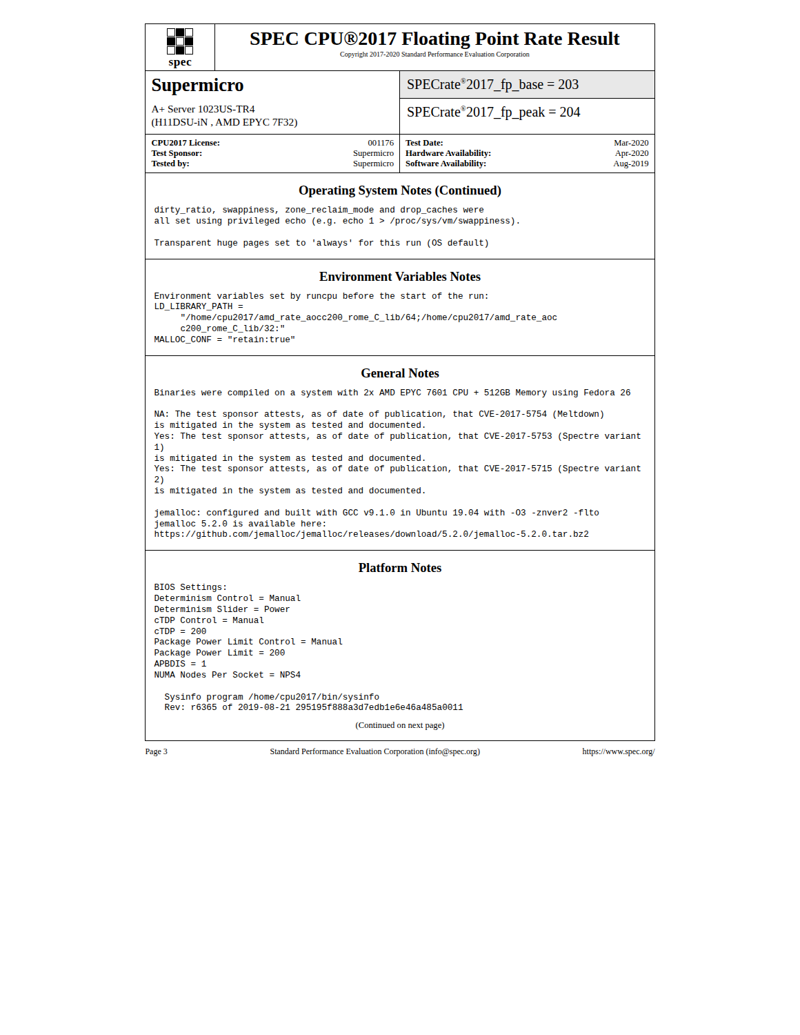spec
SPEC CPU®2017 Floating Point Rate Result
Copyright 2017-2020 Standard Performance Evaluation Corporation
Supermicro
A+ Server 1023US-TR4
(H11DSU-iN , AMD EPYC 7F32)
SPECrate®2017_fp_base = 203
SPECrate®2017_fp_peak = 204
CPU2017 License: 001176
Test Sponsor: Supermicro
Tested by: Supermicro
Test Date: Mar-2020
Hardware Availability: Apr-2020
Software Availability: Aug-2019
Operating System Notes (Continued)
dirty_ratio, swappiness, zone_reclaim_mode and drop_caches were
all set using privileged echo (e.g. echo 1 > /proc/sys/vm/swappiness).

Transparent huge pages set to 'always' for this run (OS default)
Environment Variables Notes
Environment variables set by runcpu before the start of the run:
LD_LIBRARY_PATH =
     "/home/cpu2017/amd_rate_aocc200_rome_C_lib/64;/home/cpu2017/amd_rate_aoc
     c200_rome_C_lib/32:"
MALLOC_CONF = "retain:true"
General Notes
Binaries were compiled on a system with 2x AMD EPYC 7601 CPU + 512GB Memory using Fedora 26

NA: The test sponsor attests, as of date of publication, that CVE-2017-5754 (Meltdown)
is mitigated in the system as tested and documented.
Yes: The test sponsor attests, as of date of publication, that CVE-2017-5753 (Spectre variant 1)
is mitigated in the system as tested and documented.
Yes: The test sponsor attests, as of date of publication, that CVE-2017-5715 (Spectre variant 2)
is mitigated in the system as tested and documented.

jemalloc: configured and built with GCC v9.1.0 in Ubuntu 19.04 with -O3 -znver2 -flto
jemalloc 5.2.0 is available here:
https://github.com/jemalloc/jemalloc/releases/download/5.2.0/jemalloc-5.2.0.tar.bz2
Platform Notes
BIOS Settings:
Determinism Control = Manual
Determinism Slider = Power
cTDP Control = Manual
cTDP = 200
Package Power Limit Control = Manual
Package Power Limit = 200
APBDIS = 1
NUMA Nodes Per Socket = NPS4

  Sysinfo program /home/cpu2017/bin/sysinfo
  Rev: r6365 of 2019-08-21 295195f888a3d7edb1e6e46a485a0011
(Continued on next page)
Page 3
Standard Performance Evaluation Corporation (info@spec.org)
https://www.spec.org/